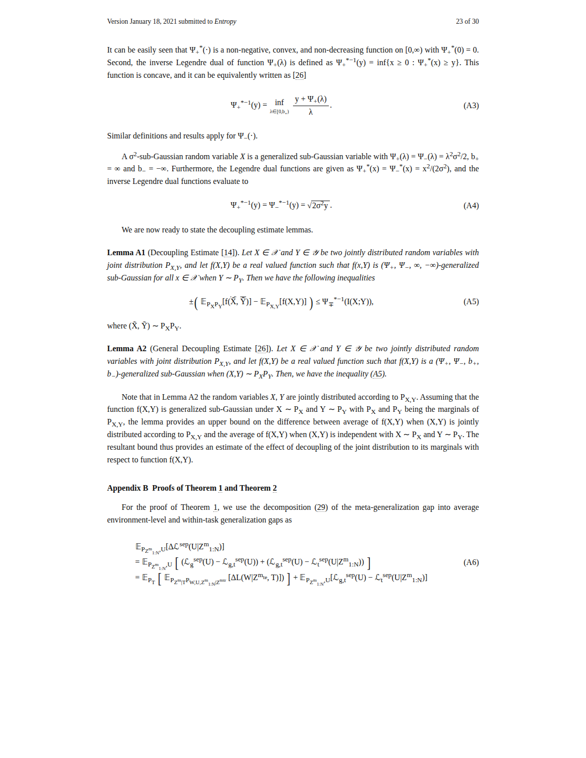Version January 18, 2021 submitted to Entropy
23 of 30
It can be easily seen that Ψ+*(·) is a non-negative, convex, and non-decreasing function on [0,∞) with Ψ+*(0) = 0. Second, the inverse Legendre dual of function Ψ+(λ) is defined as Ψ+*−1(y) = inf{x ≥ 0 : Ψ+*(x) ≥ y}. This function is concave, and it can be equivalently written as [26]
Ψ+*−1(y) = inf λ∈[0,b+) y + Ψ+(λ) λ.
(A3)
Similar definitions and results apply for Ψ−(·).
A σ2-sub-Gaussian random variable X is a generalized sub-Gaussian variable with Ψ+(λ) = Ψ−(λ) = λ2σ2/2, b+ = ∞ and b− = −∞. Furthermore, the Legendre dual functions are given as Ψ+*(x) = Ψ−*(x) = x2/(2σ2), and the inverse Legendre dual functions evaluate to
Ψ+*−1(y) = Ψ−*−1(y) = √2σ2y.
(A4)
We are now ready to state the decoupling estimate lemmas.
Lemma A1 (Decoupling Estimate [14]). Let X ∈ 𝒳 and Y ∈ 𝒴 be two jointly distributed random variables with joint distribution PX,Y, and let f(X,Y) be a real valued function such that f(x,Y) is (Ψ+, Ψ−, ∞, −∞)-generalized sub-Gaussian for all x ∈ 𝒳 when Y ∼ PY. Then we have the following inequalities
±( 𝔼PXPY[f(X̃, Ỹ)] − 𝔼PX,Y[f(X,Y)] ) ≤ Ψ∓*−1(I(X;Y)),
(A5)
where (X̃, Ỹ) ∼ PXPY.
Lemma A2 (General Decoupling Estimate [26]). Let X ∈ 𝒳 and Y ∈ 𝒴 be two jointly distributed random variables with joint distribution PX,Y, and let f(X,Y) be a real valued function such that f(X,Y) is a (Ψ+, Ψ−, b+, b−)-generalized sub-Gaussian when (X,Y) ∼ PXPY. Then, we have the inequality (A5).
Note that in Lemma A2 the random variables X, Y are jointly distributed according to PX,Y. Assuming that the function f(X,Y) is generalized sub-Gaussian under X ∼ PX and Y ∼ PY with PX and PY being the marginals of PX,Y, the lemma provides an upper bound on the difference between average of f(X,Y) when (X,Y) is jointly distributed according to PX,Y and the average of f(X,Y) when (X,Y) is independent with X ∼ PX and Y ∼ PY. The resultant bound thus provides an estimate of the effect of decoupling of the joint distribution to its marginals with respect to function f(X,Y).
Appendix B Proofs of Theorem 1 and Theorem 2
For the proof of Theorem 1, we use the decomposition (29) of the meta-generalization gap into average environment-level and within-task generalization gaps as
𝔼PZm1:N,U[Δℒsep(U|Zm1:N)]
= 𝔼PZm1:N,U [ (ℒgsep(U) − ℒg,tsep(U)) + (ℒg,tsep(U) − ℒtsep(U|Zm1:N)) ]
= 𝔼PT [ 𝔼PZm|TPW,U,Zm1:N|Zmtr [ΔL(W|Zmte, T)]) ] + 𝔼PZm1:N,U[ℒg,tsep(U) − ℒtsep(U|Zm1:N)]
(A6)